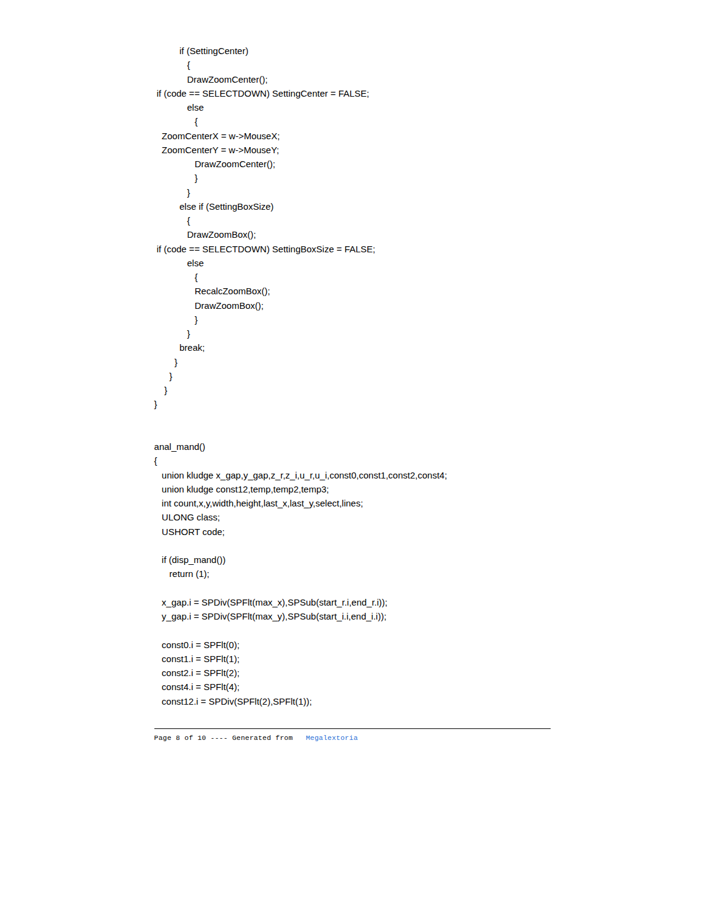if (SettingCenter)
             {
             DrawZoomCenter();
 if (code == SELECTDOWN) SettingCenter = FALSE;
             else
                {
   ZoomCenterX = w->MouseX;
   ZoomCenterY = w->MouseY;
                DrawZoomCenter();
                }
             }
          else if (SettingBoxSize)
             {
             DrawZoomBox();
 if (code == SELECTDOWN) SettingBoxSize = FALSE;
             else
                {
                RecalcZoomBox();
                DrawZoomBox();
                }
             }
          break;
        }
      }
    }
}


anal_mand()
{
   union kludge x_gap,y_gap,z_r,z_i,u_r,u_i,const0,const1,const2,const4;
   union kludge const12,temp,temp2,temp3;
   int count,x,y,width,height,last_x,last_y,select,lines;
   ULONG class;
   USHORT code;

   if (disp_mand())
      return (1);

   x_gap.i = SPDiv(SPFlt(max_x),SPSub(start_r.i,end_r.i));
   y_gap.i = SPDiv(SPFlt(max_y),SPSub(start_i.i,end_i.i));

   const0.i = SPFlt(0);
   const1.i = SPFlt(1);
   const2.i = SPFlt(2);
   const4.i = SPFlt(4);
   const12.i = SPDiv(SPFlt(2),SPFlt(1));
Page 8 of 10 ---- Generated from Megalextoria